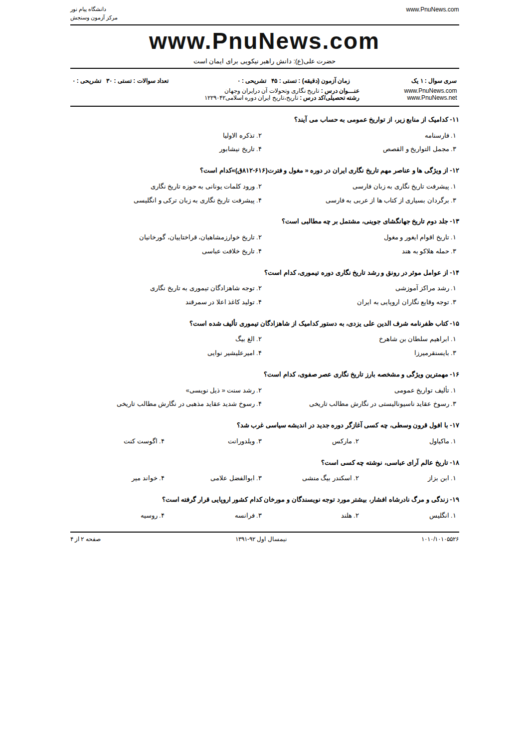www.PnuNews.com
دانشگاه پیام نور
مرکز آزمون وسنجش
www.PnuNews.com
حضرت علی(ع): دانش راهبر نیکویی برای ایمان است
| سری سوال : ۱ یک | زمان آزمون (دقیقه) : تستی : ۴۵ تشریحی : ۰ | تعداد سوالات : تستی : ۳۰ تشریحی : ۰ |
| www.PnuNews.com www.PnuNews.net | عنـــوان درس : تاریخ نگاری وتحولات آن درایران وجهان رشته تحصیلی/کد درس : تاریخ،تاریخ ایران دوره اسلامی۱۲۲۹۰۴۲ |
۱۱- کدامیک از منابع زیر، از تواریخ عمومی به حساب می آیند؟
| ۱. فارسنامه | ۲. تذکره الاولیا |
| ۳. مجمل التواریخ و القصص | ۴. تاریخ نیشابور |
۱۲- از ویژگی ها و عناصر مهم تاریخ نگاری ایران در دوره « مغول و فترت(۶۱۶-۸۱۲ق)»کدام است؟
| ۱. پیشرفت تاریخ نگاری به زبان فارسی | ۲. ورود کلمات یونانی به حوزه تاریخ نگاری |
| ۳. برگردان بسیاری از کتاب ها از عربی به فارسی | ۴. پیشرفت تاریخ نگاری به زبان ترکی و انگلیسی |
۱۳- جلد دوم تاریخ جهانگشای جوینی، مشتمل بر چه مطالبی است؟
| ۱. تاریخ اقوام ایغور و مغول | ۲. تاریخ خوارزمشاهیان، قراختاییان، گورخانیان |
| ۳. حمله هلاکو به هند | ۴. تاریخ خلافت عباسی |
۱۴- از عوامل موثر در رونق و رشد تاریخ نگاری دوره تیموری، کدام است؟
| ۱. رشد مراکز آموزشی | ۲. توجه شاهزادگان تیموری به تاریخ نگاری |
| ۳. توجه وقایع نگاران اروپایی به ایران | ۴. تولید کاغذ اعلا در سمرقند |
۱۵- کتاب ظفرنامه شرف الدین علی یزدی، به دستور کدامیک از شاهزادگان تیموری تألیف شده است؟
| ۱. ابراهیم سلطان بن شاهرخ | ۲. الغ بیگ |
| ۳. بایسنقرمیرزا | ۴. امیرعلیشیر نوایی |
۱۶- مهمترین ویژگی و مشخصه بارز تاریخ نگاری عصر صفوی، کدام است؟
| ۱. تألیف تواریخ عمومی | ۲. رشد سنت « ذیل نویسی» |
| ۳. رسوخ عقاید ناسیونالیستی در نگارش مطالب تاریخی | ۴. رسوخ شدید عقاید مذهبی در نگارش مطالب تاریخی |
۱۷- با افول قرون وسطی، چه کسی آغازگر دوره جدید در اندیشه سیاسی غرب شد؟
| ۱. ماکیاول | ۲. مارکس | ۳. ویلدورانت | ۴. اگوست کنت |
۱۸- تاریخ عالم آرای عباسی، نوشته چه کسی است؟
| ۱. ابن بزاز | ۲. اسکندر بیگ منشی | ۳. ابوالفضل علامی | ۴. خواند میر |
۱۹- زندگی و مرگ نادرشاه افشار، بیشتر مورد توجه نویسندگان و مورخان کدام کشور اروپایی قرار گرفته است؟
| ۱. انگلیس | ۲. هلند | ۳. فرانسه | ۴. روسیه |
۱۰۱۰/۱۰۱۰۵۵۲۶
نیمسال اول ۹۲-۱۳۹۱
صفحه ۲ از ۴